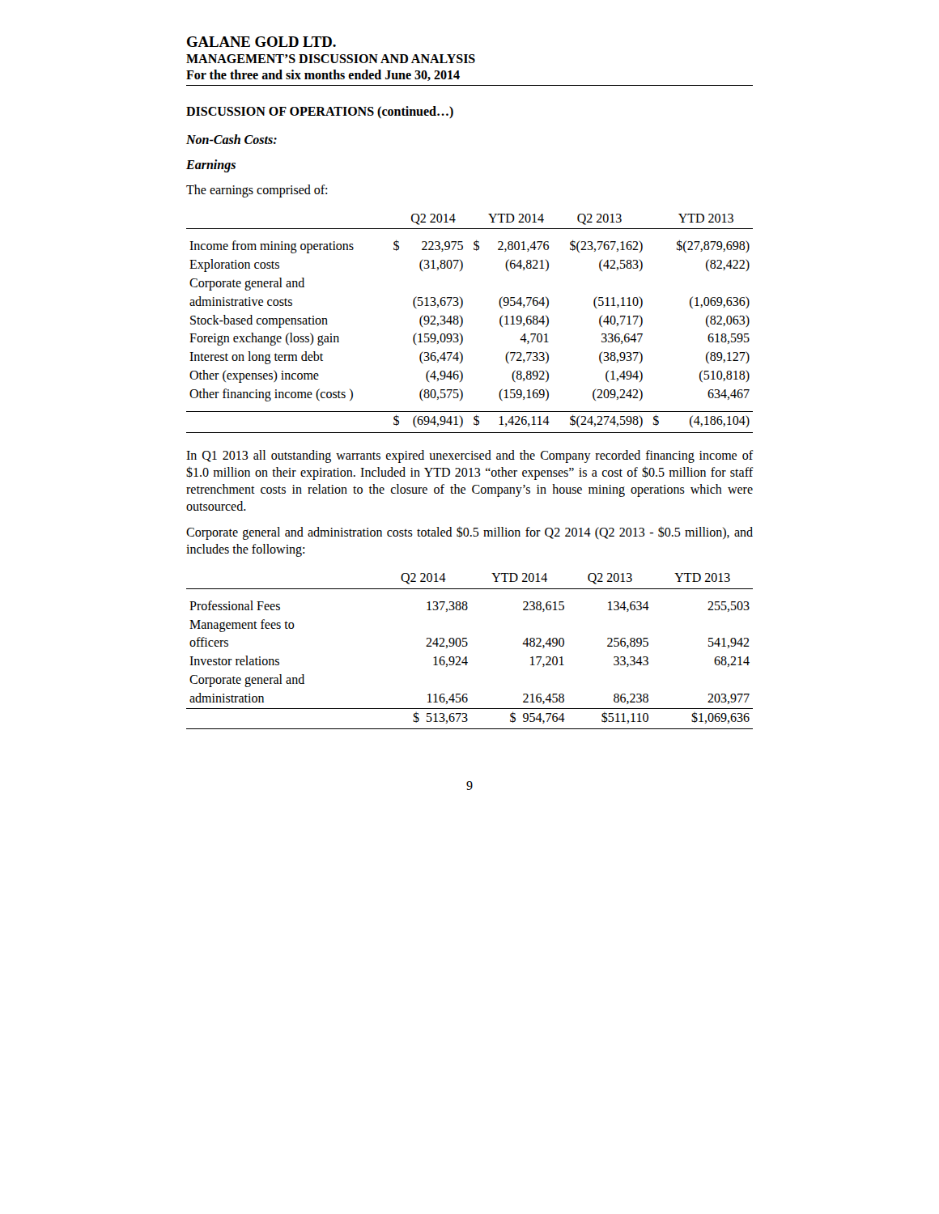GALANE GOLD LTD.
MANAGEMENT’S DISCUSSION AND ANALYSIS
For the three and six months ended June 30, 2014
DISCUSSION OF OPERATIONS (continued…)
Non-Cash Costs:
Earnings
The earnings comprised of:
| | | Q2 2014 | | YTD 2014 | Q2 2013 | | YTD 2013 |
| --- | --- | --- | --- | --- | --- | --- | --- |
| Income from mining operations | $ | 223,975 | $ | 2,801,476 | $(23,767,162) | | $(27,879,698) |
| Exploration costs | | (31,807) | | (64,821) | (42,583) | | (82,422) |
| Corporate general and | | | | | | | |
| administrative costs | | (513,673) | | (954,764) | (511,110) | | (1,069,636) |
| Stock-based compensation | | (92,348) | | (119,684) | (40,717) | | (82,063) |
| Foreign exchange (loss) gain | | (159,093) | | 4,701 | 336,647 | | 618,595 |
| Interest on long term debt | | (36,474) | | (72,733) | (38,937) | | (89,127) |
| Other (expenses) income | | (4,946) | | (8,892) | (1,494) | | (510,818) |
| Other financing income (costs ) | | (80,575) | | (159,169) | (209,242) | | 634,467 |
| | $ | (694,941) | $ | 1,426,114 | $(24,274,598) | $ | (4,186,104) |
In Q1 2013 all outstanding warrants expired unexercised and the Company recorded financing income of $1.0 million on their expiration. Included in YTD 2013 “other expenses” is a cost of $0.5 million for staff retrenchment costs in relation to the closure of the Company’s in house mining operations which were outsourced.
Corporate general and administration costs totaled $0.5 million for Q2 2014 (Q2 2013 - $0.5 million), and includes the following:
| | Q2 2014 | YTD 2014 | Q2 2013 | YTD 2013 |
| --- | --- | --- | --- | --- |
| Professional Fees | 137,388 | 238,615 | 134,634 | 255,503 |
| Management fees to | | | | |
| officers | 242,905 | 482,490 | 256,895 | 541,942 |
| Investor relations | 16,924 | 17,201 | 33,343 | 68,214 |
| Corporate general and | | | | |
| administration | 116,456 | 216,458 | 86,238 | 203,977 |
| | $ 513,673 | $ 954,764 | $511,110 | $1,069,636 |
9